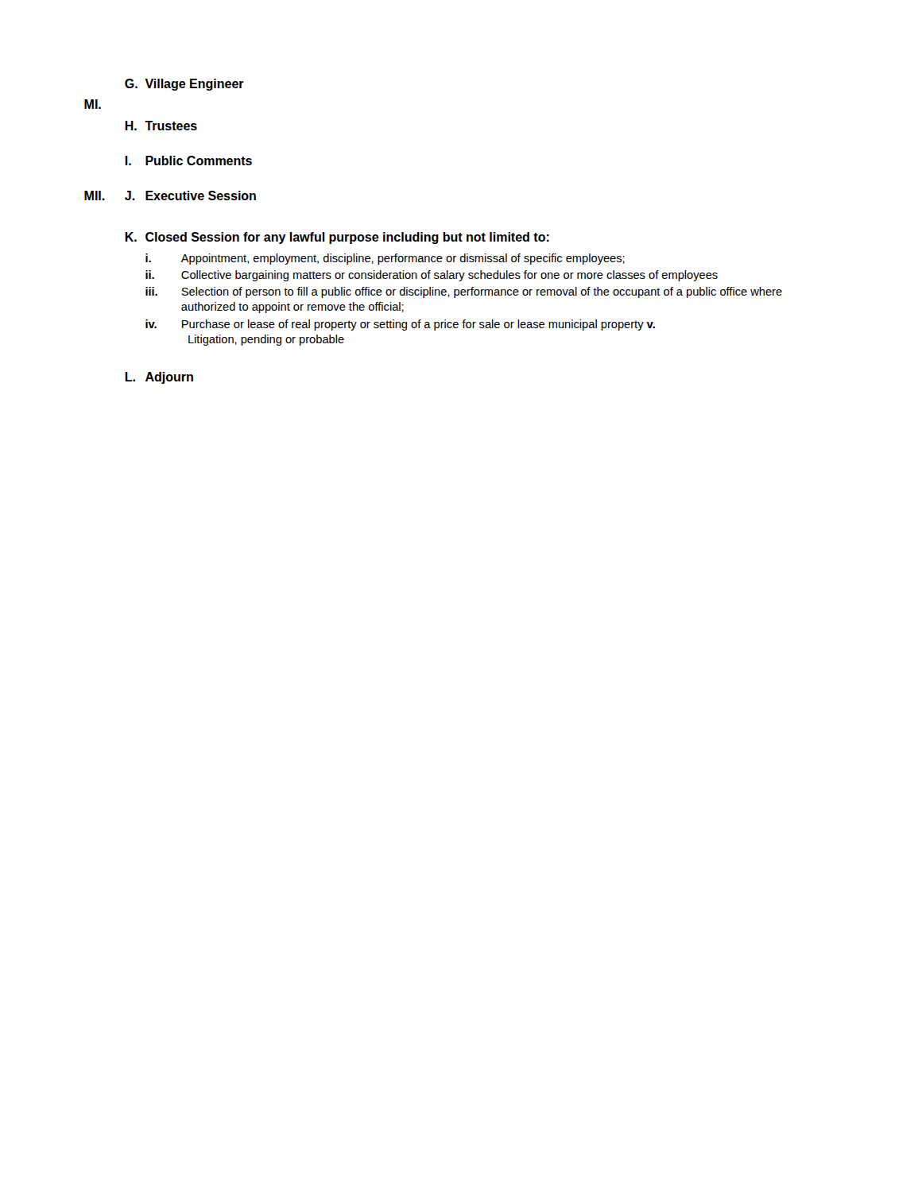G. Village Engineer
MI.
H. Trustees
I. Public Comments
MII. J. Executive Session
K. Closed Session for any lawful purpose including but not limited to:
i. Appointment, employment, discipline, performance or dismissal of specific employees;
ii. Collective bargaining matters or consideration of salary schedules for one or more classes of employees
iii. Selection of person to fill a public office or discipline, performance or removal of the occupant of a public office where authorized to appoint or remove the official;
iv. Purchase or lease of real property or setting of a price for sale or lease municipal property v. Litigation, pending or probable
L. Adjourn